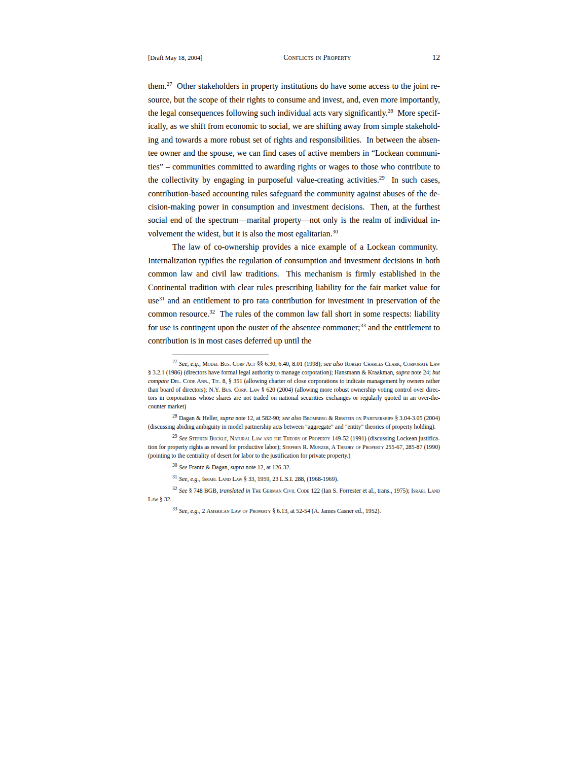[Draft May 18, 2004] Conflicts in Property 12
them.27 Other stakeholders in property institutions do have some access to the joint resource, but the scope of their rights to consume and invest, and, even more importantly, the legal consequences following such individual acts vary significantly.28 More specifically, as we shift from economic to social, we are shifting away from simple stakeholding and towards a more robust set of rights and responsibilities. In between the absentee owner and the spouse, we can find cases of active members in “Lockean communities” – communities committed to awarding rights or wages to those who contribute to the collectivity by engaging in purposeful value-creating activities.29 In such cases, contribution-based accounting rules safeguard the community against abuses of the decision-making power in consumption and investment decisions. Then, at the furthest social end of the spectrum—marital property—not only is the realm of individual involvement the widest, but it is also the most egalitarian.30
The law of co-ownership provides a nice example of a Lockean community. Internalization typifies the regulation of consumption and investment decisions in both common law and civil law traditions. This mechanism is firmly established in the Continental tradition with clear rules prescribing liability for the fair market value for use31 and an entitlement to pro rata contribution for investment in preservation of the common resource.32 The rules of the common law fall short in some respects: liability for use is contingent upon the ouster of the absentee commoner;33 and the entitlement to contribution is in most cases deferred up until the
27 See, e.g., Model Bus. Corp Act §§ 6.30, 6.40, 8.01 (1998); see also Robert Charles Clark, Corporate Law § 3.2.1 (1986) (directors have formal legal authority to manage corporation); Hansmann & Kraakman, supra note 24; but compare Del. Code Ann., Tit. 8, § 351 (allowing charter of close corporations to indicate management by owners rather than board of directors); N.Y. Bus. Corp. Law § 620 (2004) (allowing more robust ownership voting control over directors in corporations whose shares are not traded on national securities exchanges or regularly quoted in an over-the-counter market)
28 Dagan & Heller, supra note 12, at 582-90; see also Bromberg & Ribstein on Partnerships § 3.04-3.05 (2004) (discussing abiding ambiguity in model partnership acts between "aggregate" and "entity" theories of property holding).
29 See Stephen Buckle, Natural Law and the Theory of Property 149-52 (1991) (discussing Lockean justification for property rights as reward for productive labor); Stephen R. Munzer, A Theory of Property 255-67, 285-87 (1990) (pointing to the centrality of desert for labor to the justification for private property.)
30 See Frantz & Dagan, supra note 12, at 126-32.
31 See, e.g., Israel Land Law § 33, 1959, 23 L.S.I. 288, (1968-1969).
32 See § 748 BGB, translated in The German Civil Code 122 (Ian S. Forrester et al., trans., 1975); Israel Land Law § 32.
33 See, e.g., 2 American Law of Property § 6.13, at 52-54 (A. James Casner ed., 1952).